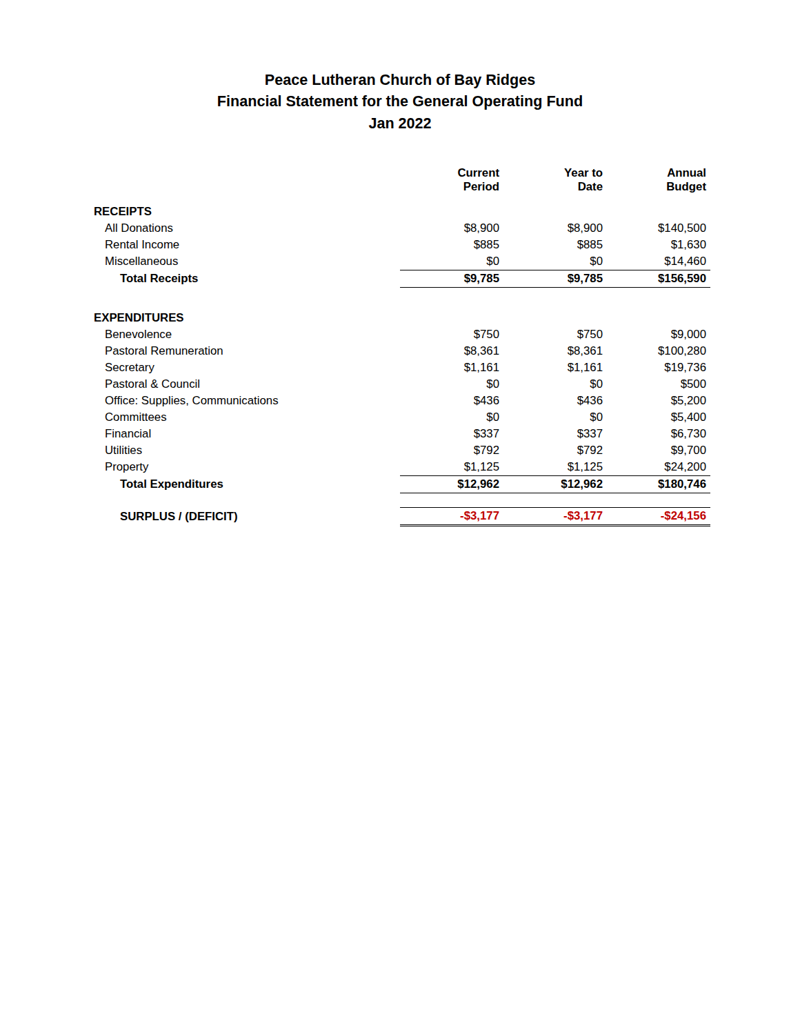Peace Lutheran Church of Bay Ridges
Financial Statement for the General Operating Fund
Jan 2022
| | Current Period | Year to Date | Annual Budget |
| --- | --- | --- | --- |
| RECEIPTS |
| All Donations | $8,900 | $8,900 | $140,500 |
| Rental Income | $885 | $885 | $1,630 |
| Miscellaneous | $0 | $0 | $14,460 |
| Total Receipts | $9,785 | $9,785 | $156,590 |
| EXPENDITURES |
| Benevolence | $750 | $750 | $9,000 |
| Pastoral Remuneration | $8,361 | $8,361 | $100,280 |
| Secretary | $1,161 | $1,161 | $19,736 |
| Pastoral & Council | $0 | $0 | $500 |
| Office: Supplies, Communications | $436 | $436 | $5,200 |
| Committees | $0 | $0 | $5,400 |
| Financial | $337 | $337 | $6,730 |
| Utilities | $792 | $792 | $9,700 |
| Property | $1,125 | $1,125 | $24,200 |
| Total Expenditures | $12,962 | $12,962 | $180,746 |
| SURPLUS / (DEFICIT) | -$3,177 | -$3,177 | -$24,156 |